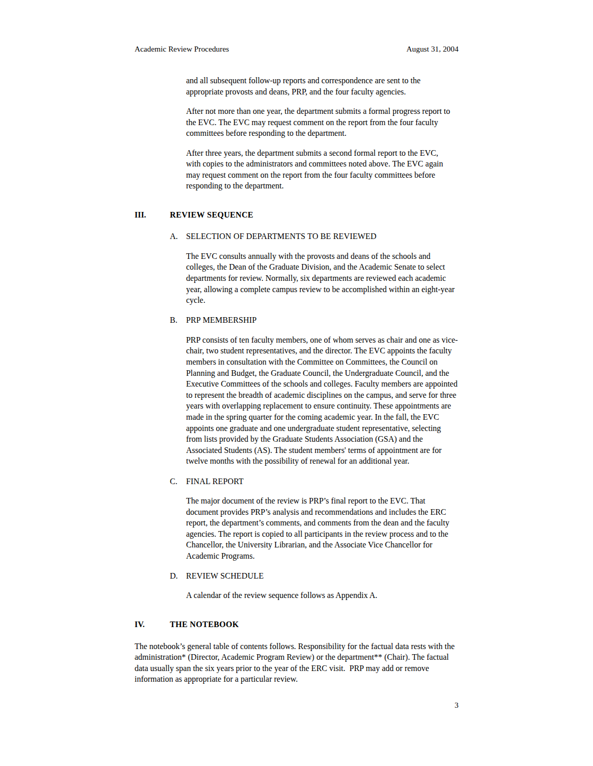Academic Review Procedures August 31, 2004
and all subsequent follow-up reports and correspondence are sent to the appropriate provosts and deans, PRP, and the four faculty agencies.
After not more than one year, the department submits a formal progress report to the EVC. The EVC may request comment on the report from the four faculty committees before responding to the department.
After three years, the department submits a second formal report to the EVC, with copies to the administrators and committees noted above. The EVC again may request comment on the report from the four faculty committees before responding to the department.
III. REVIEW SEQUENCE
A. SELECTION OF DEPARTMENTS TO BE REVIEWED
The EVC consults annually with the provosts and deans of the schools and colleges, the Dean of the Graduate Division, and the Academic Senate to select departments for review. Normally, six departments are reviewed each academic year, allowing a complete campus review to be accomplished within an eight-year cycle.
B. PRP MEMBERSHIP
PRP consists of ten faculty members, one of whom serves as chair and one as vice-chair, two student representatives, and the director. The EVC appoints the faculty members in consultation with the Committee on Committees, the Council on Planning and Budget, the Graduate Council, the Undergraduate Council, and the Executive Committees of the schools and colleges. Faculty members are appointed to represent the breadth of academic disciplines on the campus, and serve for three years with overlapping replacement to ensure continuity. These appointments are made in the spring quarter for the coming academic year. In the fall, the EVC appoints one graduate and one undergraduate student representative, selecting from lists provided by the Graduate Students Association (GSA) and the Associated Students (AS). The student members' terms of appointment are for twelve months with the possibility of renewal for an additional year.
C. FINAL REPORT
The major document of the review is PRP’s final report to the EVC. That document provides PRP’s analysis and recommendations and includes the ERC report, the department’s comments, and comments from the dean and the faculty agencies. The report is copied to all participants in the review process and to the Chancellor, the University Librarian, and the Associate Vice Chancellor for Academic Programs.
D. REVIEW SCHEDULE
A calendar of the review sequence follows as Appendix A.
IV. THE NOTEBOOK
The notebook’s general table of contents follows. Responsibility for the factual data rests with the administration* (Director, Academic Program Review) or the department** (Chair). The factual data usually span the six years prior to the year of the ERC visit. PRP may add or remove information as appropriate for a particular review.
3